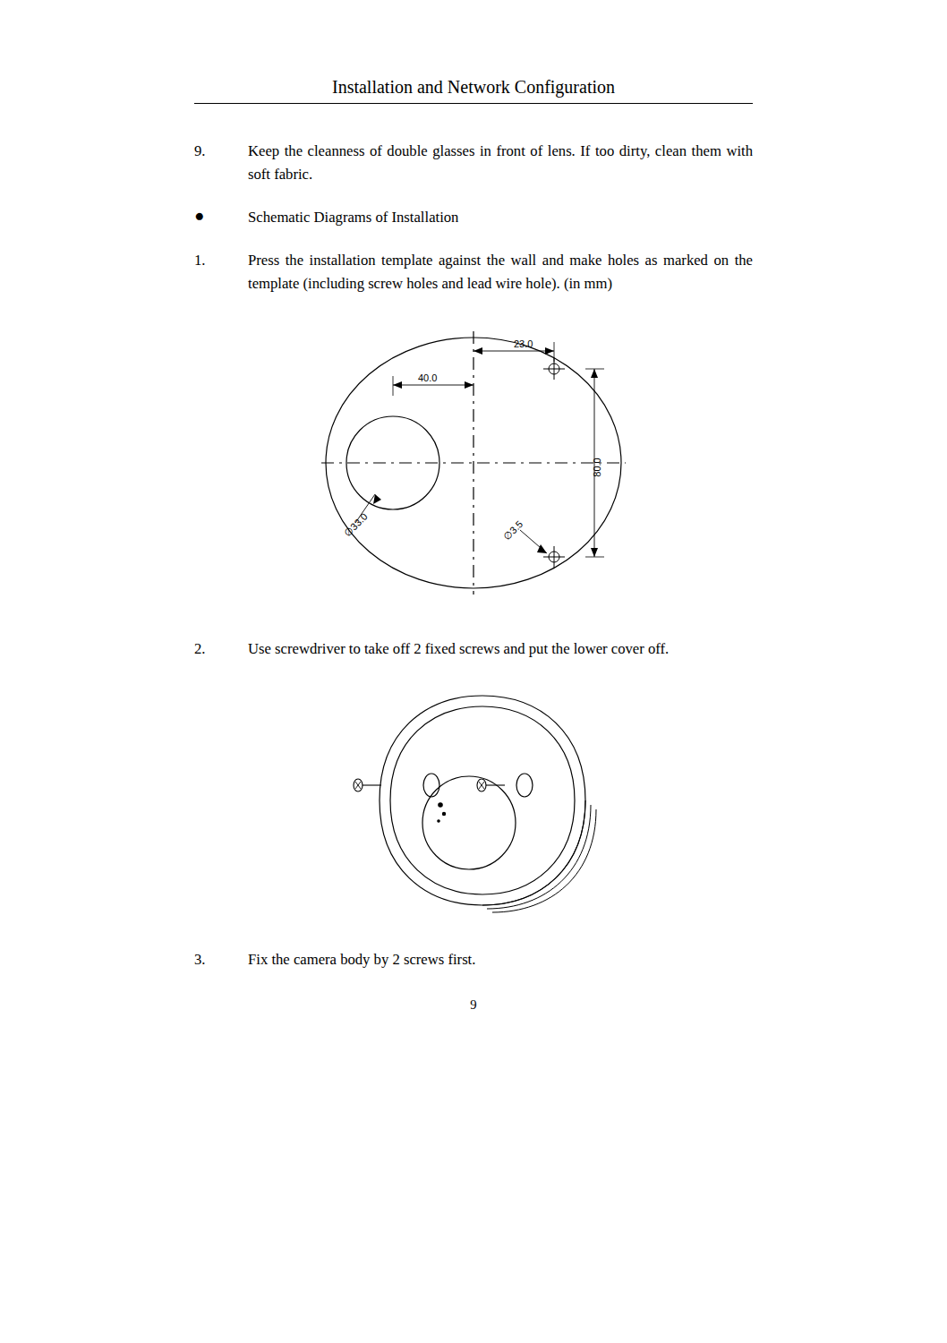Installation and Network Configuration
9. Keep the cleanness of double glasses in front of lens. If too dirty, clean them with soft fabric.
●Schematic Diagrams of Installation
1. Press the installation template against the wall and make holes as marked on the template (including screw holes and lead wire hole). (in mm)
23.0 40.0 80.0 ∅33.0 ∅3.5
2. Use screwdriver to take off 2 fixed screws and put the lower cover off.
3. Fix the camera body by 2 screws first.
9